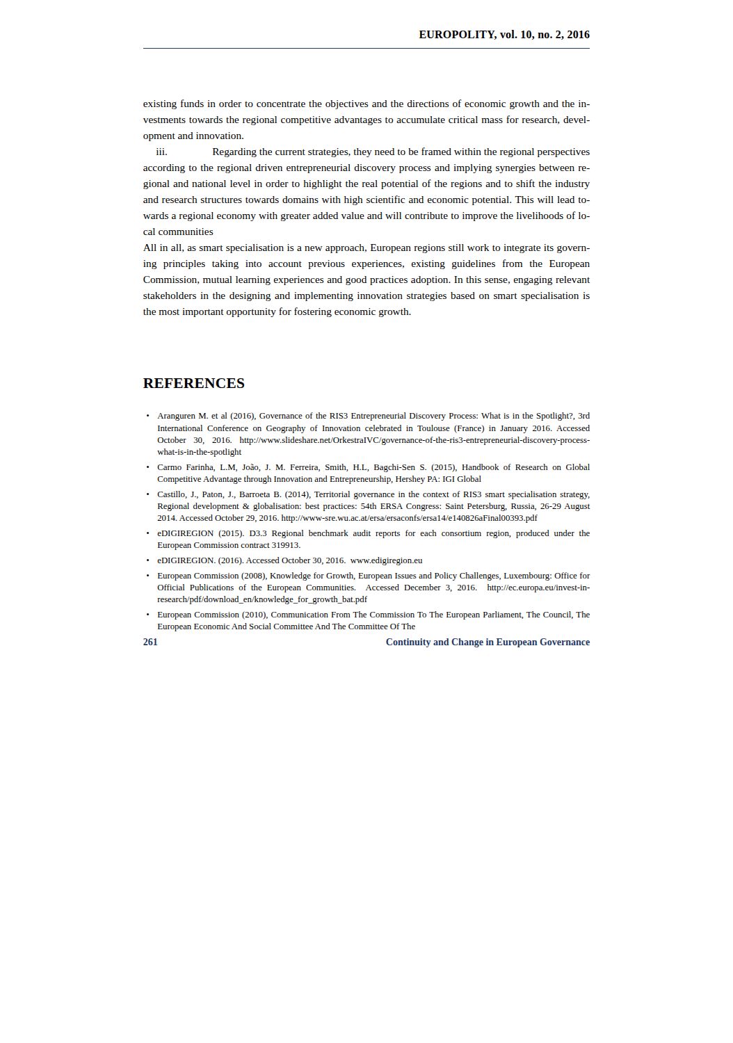EUROPOLITY, vol. 10, no. 2, 2016
existing funds in order to concentrate the objectives and the directions of economic growth and the investments towards the regional competitive advantages to accumulate critical mass for research, development and innovation.
iii. Regarding the current strategies, they need to be framed within the regional perspectives according to the regional driven entrepreneurial discovery process and implying synergies between regional and national level in order to highlight the real potential of the regions and to shift the industry and research structures towards domains with high scientific and economic potential. This will lead towards a regional economy with greater added value and will contribute to improve the livelihoods of local communities
All in all, as smart specialisation is a new approach, European regions still work to integrate its governing principles taking into account previous experiences, existing guidelines from the European Commission, mutual learning experiences and good practices adoption. In this sense, engaging relevant stakeholders in the designing and implementing innovation strategies based on smart specialisation is the most important opportunity for fostering economic growth.
REFERENCES
Aranguren M. et al (2016), Governance of the RIS3 Entrepreneurial Discovery Process: What is in the Spotlight?, 3rd International Conference on Geography of Innovation celebrated in Toulouse (France) in January 2016. Accessed October 30, 2016. http://www.slideshare.net/OrkestraIVC/governance-of-the-ris3-entrepreneurial-discovery-process-what-is-in-the-spotlight
Carmo Farinha, L.M, João, J. M. Ferreira, Smith, H.L, Bagchi-Sen S. (2015), Handbook of Research on Global Competitive Advantage through Innovation and Entrepreneurship, Hershey PA: IGI Global
Castillo, J., Paton, J., Barroeta B. (2014), Territorial governance in the context of RIS3 smart specialisation strategy, Regional development & globalisation: best practices: 54th ERSA Congress: Saint Petersburg, Russia, 26-29 August 2014. Accessed October 29, 2016. http://www-sre.wu.ac.at/ersa/ersaconfs/ersa14/e140826aFinal00393.pdf
eDIGIREGION (2015). D3.3 Regional benchmark audit reports for each consortium region, produced under the European Commission contract 319913.
eDIGIREGION. (2016). Accessed October 30, 2016. www.edigiregion.eu
European Commission (2008), Knowledge for Growth, European Issues and Policy Challenges, Luxembourg: Office for Official Publications of the European Communities. Accessed December 3, 2016. http://ec.europa.eu/invest-in-research/pdf/download_en/knowledge_for_growth_bat.pdf
European Commission (2010), Communication From The Commission To The European Parliament, The Council, The European Economic And Social Committee And The Committee Of The
261 Continuity and Change in European Governance